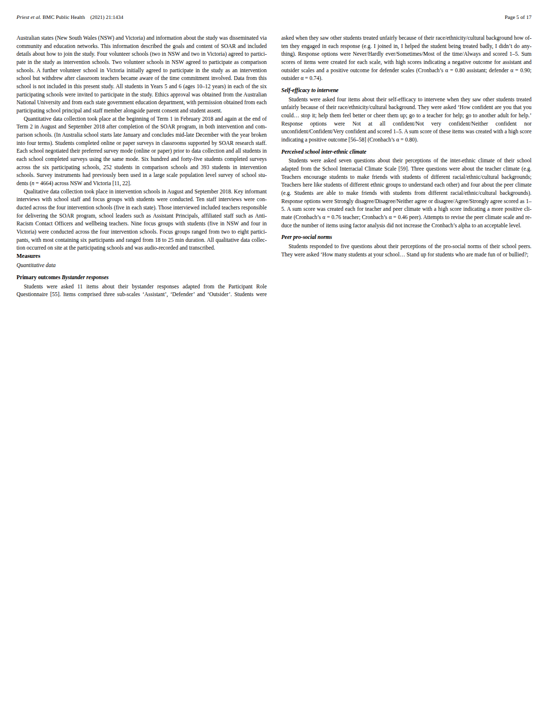Priest et al. BMC Public Health (2021) 21:1434
Page 5 of 17
Australian states (New South Wales (NSW) and Victoria) and information about the study was disseminated via community and education networks. This information described the goals and content of SOAR and included details about how to join the study. Four volunteer schools (two in NSW and two in Victoria) agreed to participate in the study as intervention schools. Two volunteer schools in NSW agreed to participate as comparison schools. A further volunteer school in Victoria initially agreed to participate in the study as an intervention school but withdrew after classroom teachers became aware of the time commitment involved. Data from this school is not included in this present study. All students in Years 5 and 6 (ages 10–12 years) in each of the six participating schools were invited to participate in the study. Ethics approval was obtained from the Australian National University and from each state government education department, with permission obtained from each participating school principal and staff member alongside parent consent and student assent.
Quantitative data collection took place at the beginning of Term 1 in February 2018 and again at the end of Term 2 in August and September 2018 after completion of the SOAR program, in both intervention and comparison schools. (In Australia school starts late January and concludes mid-late December with the year broken into four terms). Students completed online or paper surveys in classrooms supported by SOAR research staff. Each school negotiated their preferred survey mode (online or paper) prior to data collection and all students in each school completed surveys using the same mode. Six hundred and forty-five students completed surveys across the six participating schools, 252 students in comparison schools and 393 students in intervention schools. Survey instruments had previously been used in a large scale population level survey of school students (n = 4664) across NSW and Victoria [11, 22].
Qualitative data collection took place in intervention schools in August and September 2018. Key informant interviews with school staff and focus groups with students were conducted. Ten staff interviews were conducted across the four intervention schools (five in each state). Those interviewed included teachers responsible for delivering the SOAR program, school leaders such as Assistant Principals, affiliated staff such as Anti-Racism Contact Officers and wellbeing teachers. Nine focus groups with students (five in NSW and four in Victoria) were conducted across the four intervention schools. Focus groups ranged from two to eight participants, with most containing six participants and ranged from 18 to 25 min duration. All qualitative data collection occurred on site at the participating schools and was audio-recorded and transcribed.
Measures
Quantitative data
Primary outcomes Bystander responses
Students were asked 11 items about their bystander responses adapted from the Participant Role Questionnaire [55]. Items comprised three sub-scales ‘Assistant’, ‘Defender’ and ‘Outsider’. Students were asked when they saw other students treated unfairly because of their race/ethnicity/cultural background how often they engaged in each response (e.g. I joined in, I helped the student being treated badly, I didn’t do anything). Response options were Never/Hardly ever/Sometimes/Most of the time/Always and scored 1–5. Sum scores of items were created for each scale, with high scores indicating a negative outcome for assistant and outsider scales and a positive outcome for defender scales (Cronbach’s α = 0.80 assistant; defender α = 0.90; outsider α = 0.74).
Self-efficacy to intervene
Students were asked four items about their self-efficacy to intervene when they saw other students treated unfairly because of their race/ethnicity/cultural background. They were asked ‘How confident are you that you could… stop it; help them feel better or cheer them up; go to a teacher for help; go to another adult for help.’ Response options were Not at all confident/Not very confident/Neither confident nor unconfident/Confident/Very confident and scored 1–5. A sum score of these items was created with a high score indicating a positive outcome [56–58] (Cronbach’s α = 0.80).
Perceived school inter-ethnic climate
Students were asked seven questions about their perceptions of the inter-ethnic climate of their school adapted from the School Interracial Climate Scale [59]. Three questions were about the teacher climate (e.g. Teachers encourage students to make friends with students of different racial/ethnic/cultural backgrounds; Teachers here like students of different ethnic groups to understand each other) and four about the peer climate (e.g. Students are able to make friends with students from different racial/ethnic/cultural backgrounds). Response options were Strongly disagree/Disagree/Neither agree or disagree/Agree/Strongly agree scored as 1–5. A sum score was created each for teacher and peer climate with a high score indicating a more positive climate (Cronbach’s α = 0.76 teacher; Cronbach’s α = 0.46 peer). Attempts to revise the peer climate scale and reduce the number of items using factor analysis did not increase the Cronbach’s alpha to an acceptable level.
Peer pro-social norms
Students responded to five questions about their perceptions of the pro-social norms of their school peers. They were asked ‘How many students at your school… Stand up for students who are made fun of or bullied?;